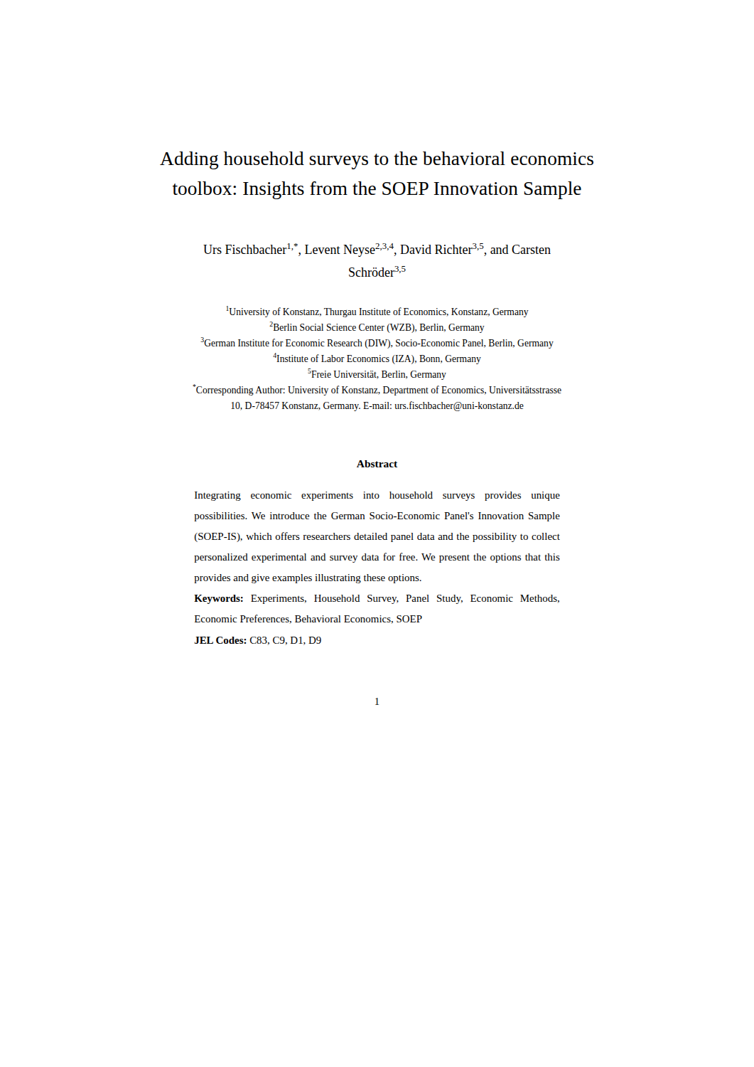Adding household surveys to the behavioral economics
toolbox: Insights from the SOEP Innovation Sample
Urs Fischbacher1,*, Levent Neyse2,3,4, David Richter3,5, and Carsten
Schröder3,5
1University of Konstanz, Thurgau Institute of Economics, Konstanz, Germany
2Berlin Social Science Center (WZB), Berlin, Germany
3German Institute for Economic Research (DIW), Socio-Economic Panel, Berlin, Germany
4Institute of Labor Economics (IZA), Bonn, Germany
5Freie Universität, Berlin, Germany
*Corresponding Author: University of Konstanz, Department of Economics, Universitätsstrasse
10, D-78457 Konstanz, Germany. E-mail: urs.fischbacher@uni-konstanz.de
Abstract
Integrating economic experiments into household surveys provides unique possibilities. We introduce the German Socio-Economic Panel's Innovation Sample (SOEP-IS), which offers researchers detailed panel data and the possibility to collect personalized experimental and survey data for free. We present the options that this provides and give examples illustrating these options.
Keywords: Experiments, Household Survey, Panel Study, Economic Methods, Economic Preferences, Behavioral Economics, SOEP
JEL Codes: C83, C9, D1, D9
1